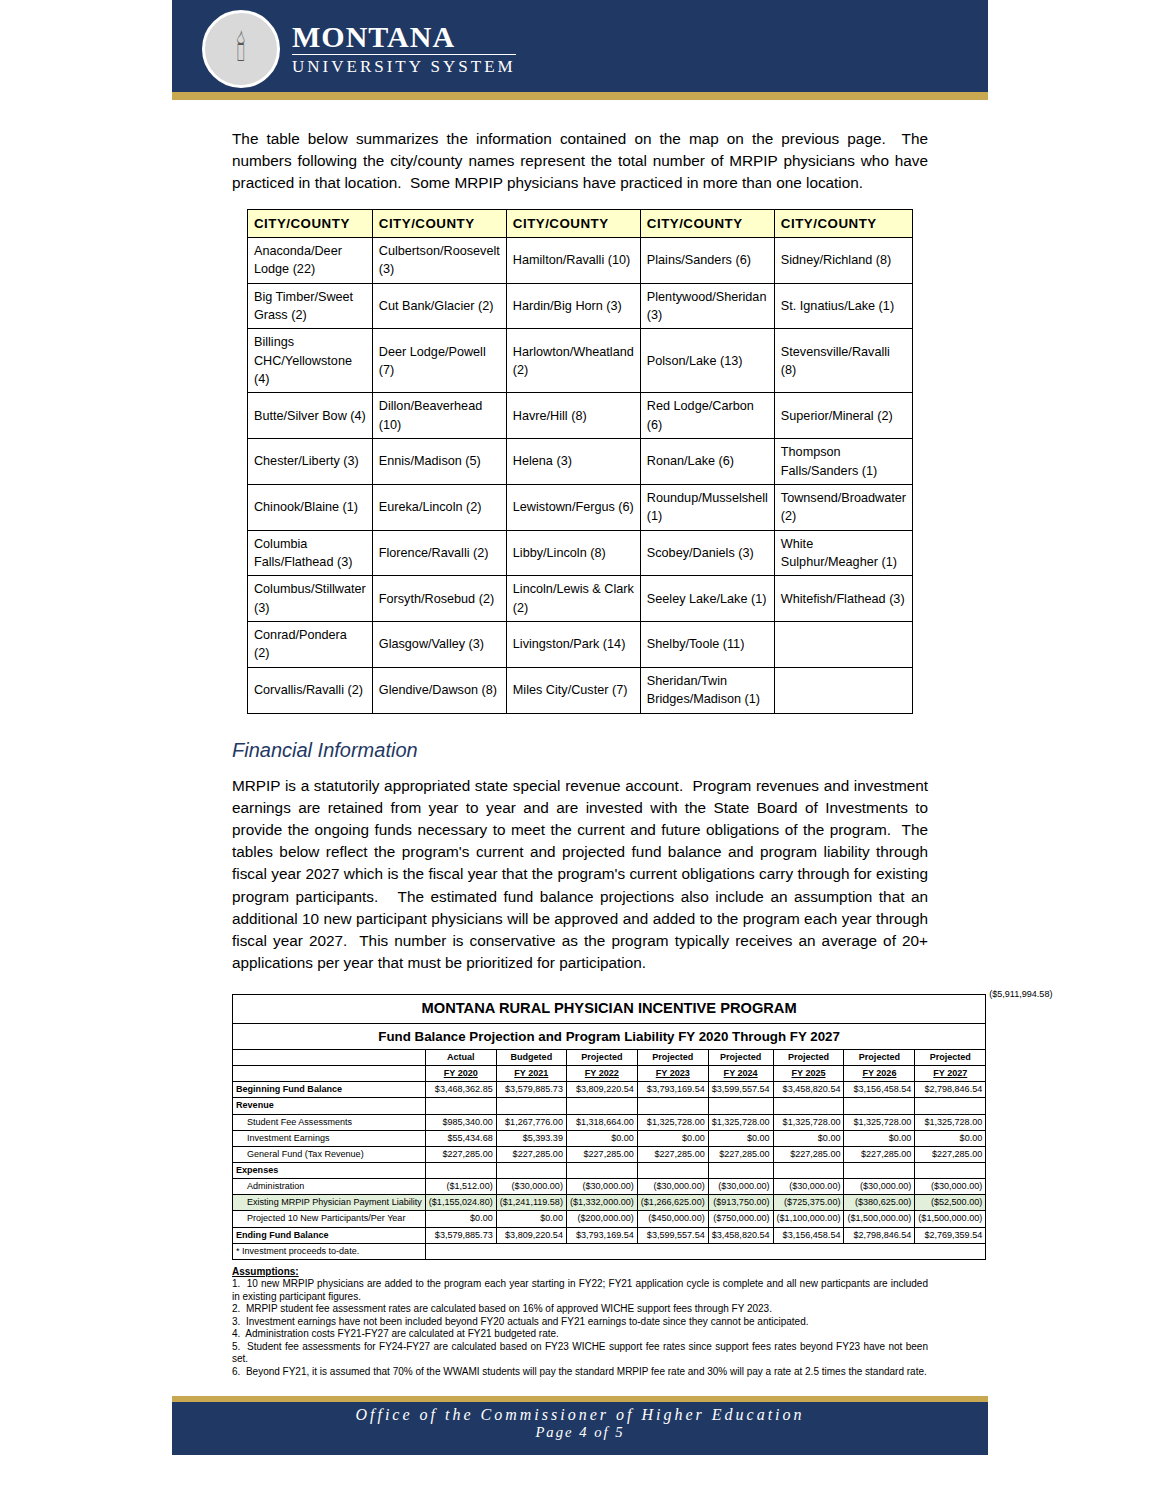🕯
MONTANA
UNIVERSITY SYSTEM
The table below summarizes the information contained on the map on the previous page. The numbers following the city/county names represent the total number of MRPIP physicians who have practiced in that location. Some MRPIP physicians have practiced in more than one location.
| CITY/COUNTY | CITY/COUNTY | CITY/COUNTY | CITY/COUNTY | CITY/COUNTY |
| --- | --- | --- | --- | --- |
| Anaconda/Deer Lodge (22) | Culbertson/Roosevelt (3) | Hamilton/Ravalli (10) | Plains/Sanders (6) | Sidney/Richland (8) |
| Big Timber/Sweet Grass (2) | Cut Bank/Glacier (2) | Hardin/Big Horn (3) | Plentywood/Sheridan (3) | St. Ignatius/Lake (1) |
| Billings CHC/Yellowstone (4) | Deer Lodge/Powell (7) | Harlowton/Wheatland (2) | Polson/Lake (13) | Stevensville/Ravalli (8) |
| Butte/Silver Bow (4) | Dillon/Beaverhead (10) | Havre/Hill (8) | Red Lodge/Carbon (6) | Superior/Mineral (2) |
| Chester/Liberty (3) | Ennis/Madison (5) | Helena (3) | Ronan/Lake (6) | Thompson Falls/Sanders (1) |
| Chinook/Blaine (1) | Eureka/Lincoln (2) | Lewistown/Fergus (6) | Roundup/Musselshell (1) | Townsend/Broadwater (2) |
| Columbia Falls/Flathead (3) | Florence/Ravalli (2) | Libby/Lincoln (8) | Scobey/Daniels (3) | White Sulphur/Meagher (1) |
| Columbus/Stillwater (3) | Forsyth/Rosebud (2) | Lincoln/Lewis & Clark (2) | Seeley Lake/Lake (1) | Whitefish/Flathead (3) |
| Conrad/Pondera (2) | Glasgow/Valley (3) | Livingston/Park (14) | Shelby/Toole (11) | |
| Corvallis/Ravalli (2) | Glendive/Dawson (8) | Miles City/Custer (7) | Sheridan/Twin Bridges/Madison (1) | |
Financial Information
MRPIP is a statutorily appropriated state special revenue account. Program revenues and investment earnings are retained from year to year and are invested with the State Board of Investments to provide the ongoing funds necessary to meet the current and future obligations of the program. The tables below reflect the program's current and projected fund balance and program liability through fiscal year 2027 which is the fiscal year that the program's current obligations carry through for existing program participants. The estimated fund balance projections also include an assumption that an additional 10 new participant physicians will be approved and added to the program each year through fiscal year 2027. This number is conservative as the program typically receives an average of 20+ applications per year that must be prioritized for participation.
| MONTANA RURAL PHYSICIAN INCENTIVE PROGRAM |
| Fund Balance Projection and Program Liability FY 2020 Through FY 2027 |
| | Actual | Budgeted | Projected | Projected | Projected | Projected | Projected | Projected |
| | FY 2020 | FY 2021 | FY 2022 | FY 2023 | FY 2024 | FY 2025 | FY 2026 | FY 2027 |
| Beginning Fund Balance | $3,468,362.85 | $3,579,885.73 | $3,809,220.54 | $3,793,169.54 | $3,599,557.54 | $3,458,820.54 | $3,156,458.54 | $2,798,846.54 |
| Revenue | | | | | | | | |
| Student Fee Assessments | $985,340.00 | $1,267,776.00 | $1,318,664.00 | $1,325,728.00 | $1,325,728.00 | $1,325,728.00 | $1,325,728.00 | $1,325,728.00 |
| Investment Earnings | $55,434.68 | $5,393.39 | $0.00 | $0.00 | $0.00 | $0.00 | $0.00 | $0.00 |
| General Fund (Tax Revenue) | $227,285.00 | $227,285.00 | $227,285.00 | $227,285.00 | $227,285.00 | $227,285.00 | $227,285.00 | $227,285.00 |
| Expenses | | | | | | | | |
| Administration | ($1,512.00) | ($30,000.00) | ($30,000.00) | ($30,000.00) | ($30,000.00) | ($30,000.00) | ($30,000.00) | ($30,000.00) |
| Existing MRPIP Physician Payment Liability | ($1,155,024.80) | ($1,241,119.58) | ($1,332,000.00) | ($1,266,625.00) | ($913,750.00) | ($725,375.00) | ($380,625.00) | ($52,500.00) |
| Projected 10 New Participants/Per Year | $0.00 | $0.00 | ($200,000.00) | ($450,000.00) | ($750,000.00) | ($1,100,000.00) | ($1,500,000.00) | ($1,500,000.00) |
| Ending Fund Balance | $3,579,885.73 | $3,809,220.54 | $3,793,169.54 | $3,599,557.54 | $3,458,820.54 | $3,156,458.54 | $2,798,846.54 | $2,769,359.54 |
| * Investment proceeds to-date. | |
($5,911,994.58)
Assumptions:
1. 10 new MRPIP physicians are added to the program each year starting in FY22; FY21 application cycle is complete and all new particpants are included in existing participant figures.
2. MRPIP student fee assessment rates are calculated based on 16% of approved WICHE support fees through FY 2023.
3. Investment earnings have not been included beyond FY20 actuals and FY21 earnings to-date since they cannot be anticipated.
4. Administration costs FY21-FY27 are calculated at FY21 budgeted rate.
5. Student fee assessments for FY24-FY27 are calculated based on FY23 WICHE support fee rates since support fees rates beyond FY23 have not been set.
6. Beyond FY21, it is assumed that 70% of the WWAMI students will pay the standard MRPIP fee rate and 30% will pay a rate at 2.5 times the standard rate.
Office of the Commissioner of Higher Education
Page 4 of 5